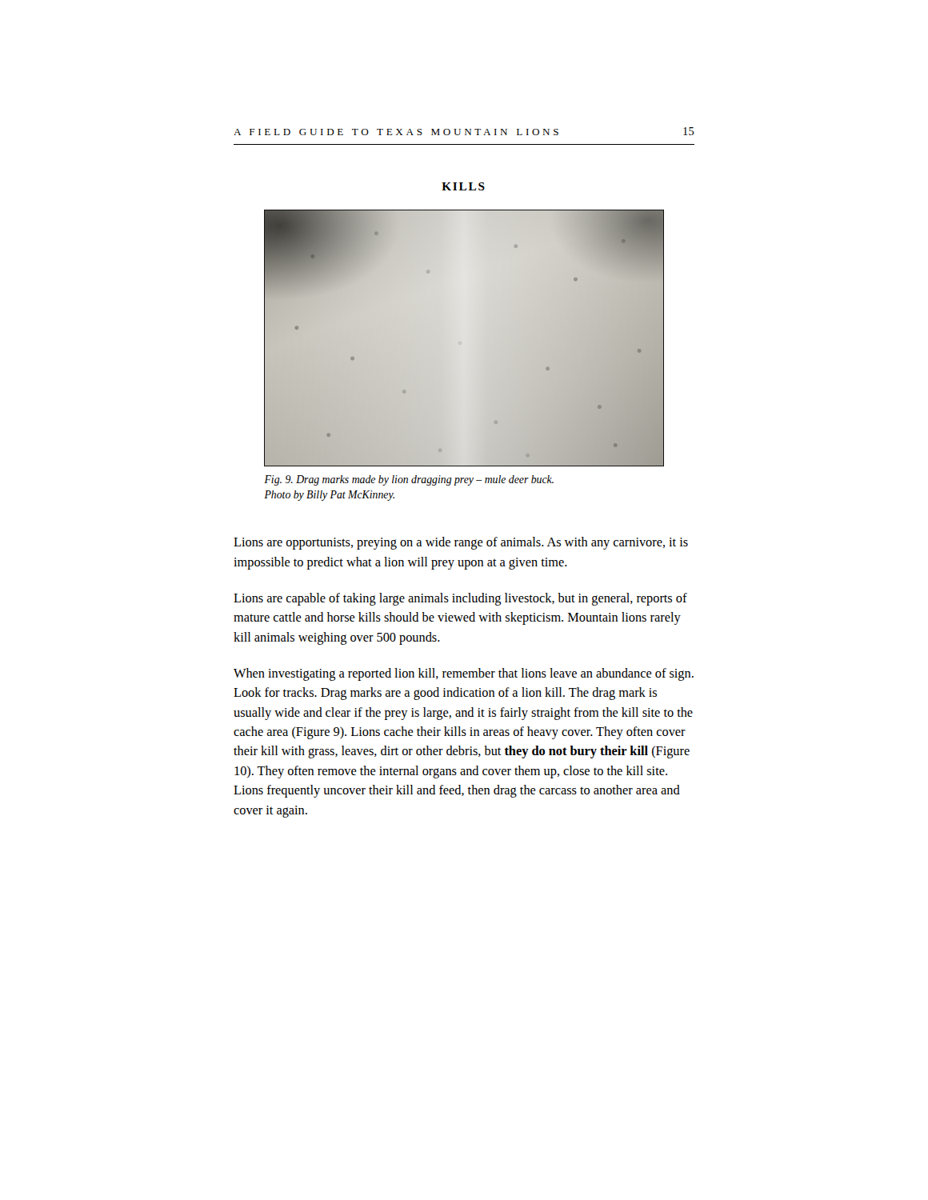A Field Guide to Texas Mountain Lions 15
KILLS
Fig. 9. Drag marks made by lion dragging prey – mule deer buck.
Photo by Billy Pat McKinney.
Lions are opportunists, preying on a wide range of animals. As with any carnivore, it is impossible to predict what a lion will prey upon at a given time.
Lions are capable of taking large animals including livestock, but in general, reports of mature cattle and horse kills should be viewed with skepticism. Mountain lions rarely kill animals weighing over 500 pounds.
When investigating a reported lion kill, remember that lions leave an abundance of sign. Look for tracks. Drag marks are a good indication of a lion kill. The drag mark is usually wide and clear if the prey is large, and it is fairly straight from the kill site to the cache area (Figure 9). Lions cache their kills in areas of heavy cover. They often cover their kill with grass, leaves, dirt or other debris, but they do not bury their kill (Figure 10). They often remove the internal organs and cover them up, close to the kill site. Lions frequently uncover their kill and feed, then drag the carcass to another area and cover it again.